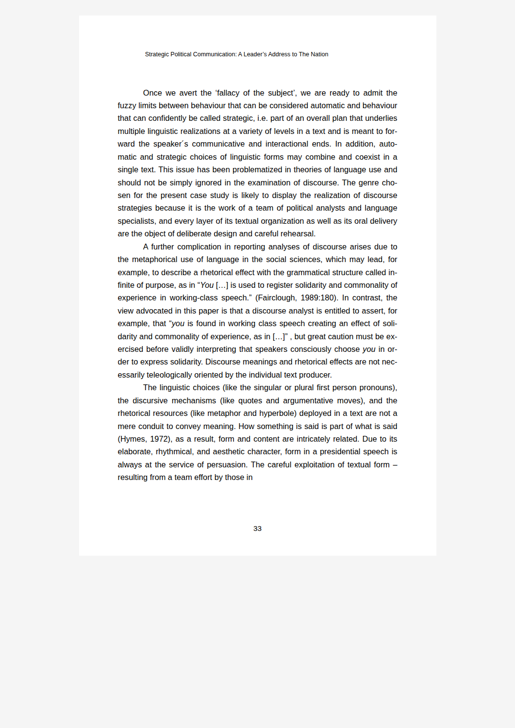Strategic Political Communication: A Leader’s Address to The Nation
Once we avert the ‘fallacy of the subject’, we are ready to admit the fuzzy limits between behaviour that can be considered automatic and behaviour that can confidently be called strategic, i.e. part of an overall plan that underlies multiple linguistic realizations at a variety of levels in a text and is meant to forward the speaker´s communicative and interactional ends. In addition, automatic and strategic choices of linguistic forms may combine and coexist in a single text. This issue has been problematized in theories of language use and should not be simply ignored in the examination of discourse. The genre chosen for the present case study is likely to display the realization of discourse strategies because it is the work of a team of political analysts and language specialists, and every layer of its textual organization as well as its oral delivery are the object of deliberate design and careful rehearsal.
A further complication in reporting analyses of discourse arises due to the metaphorical use of language in the social sciences, which may lead, for example, to describe a rhetorical effect with the grammatical structure called infinite of purpose, as in “You […] is used to register solidarity and commonality of experience in working-class speech.” (Fairclough, 1989:180). In contrast, the view advocated in this paper is that a discourse analyst is entitled to assert, for example, that “you is found in working class speech creating an effect of solidarity and commonality of experience, as in […]” , but great caution must be exercised before validly interpreting that speakers consciously choose you in order to express solidarity. Discourse meanings and rhetorical effects are not necessarily teleologically oriented by the individual text producer.
The linguistic choices (like the singular or plural first person pronouns), the discursive mechanisms (like quotes and argumentative moves), and the rhetorical resources (like metaphor and hyperbole) deployed in a text are not a mere conduit to convey meaning. How something is said is part of what is said (Hymes, 1972), as a result, form and content are intricately related. Due to its elaborate, rhythmical, and aesthetic character, form in a presidential speech is always at the service of persuasion. The careful exploitation of textual form – resulting from a team effort by those in
33